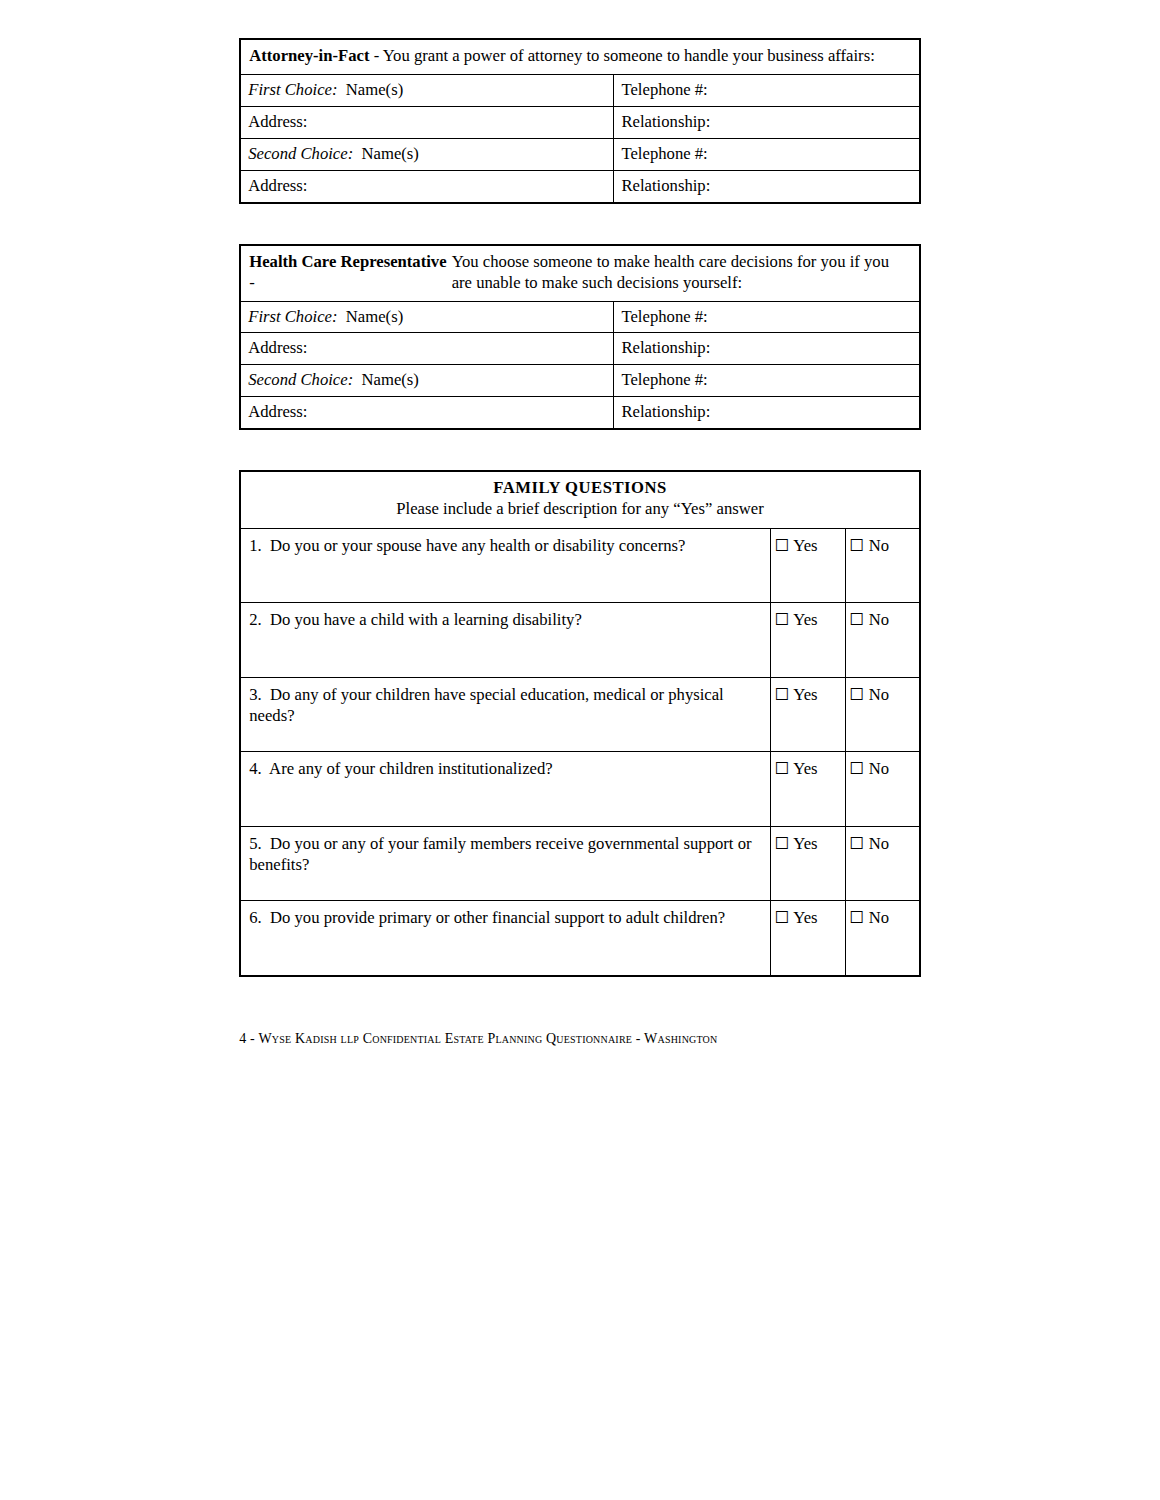| Attorney-in-Fact - You grant a power of attorney to someone to handle your business affairs: |
| First Choice: Name(s) | Telephone #: |
| Address: | Relationship: |
| Second Choice: Name(s) | Telephone #: |
| Address: | Relationship: |
| / Health Care Representative - / You choose someone to make health care decisions for you if you are unable to make such decisions yourself: / |
| First Choice: Name(s) | Telephone #: |
| Address: | Relationship: |
| Second Choice: Name(s) | Telephone #: |
| Address: | Relationship: |
| FAMILY QUESTIONS Please include a brief description for any “Yes” answer |
| 1. Do you or your spouse have any health or disability concerns? | ☐ Yes | ☐ No |
| 2. Do you have a child with a learning disability? | ☐ Yes | ☐ No |
| 3. Do any of your children have special education, medical or physical needs? | ☐ Yes | ☐ No |
| 4. Are any of your children institutionalized? | ☐ Yes | ☐ No |
| 5. Do you or any of your family members receive governmental support or benefits? | ☐ Yes | ☐ No |
| 6. Do you provide primary or other financial support to adult children? | ☐ Yes | ☐ No |
4 - Wyse Kadish llp Confidential Estate Planning Questionnaire - Washington